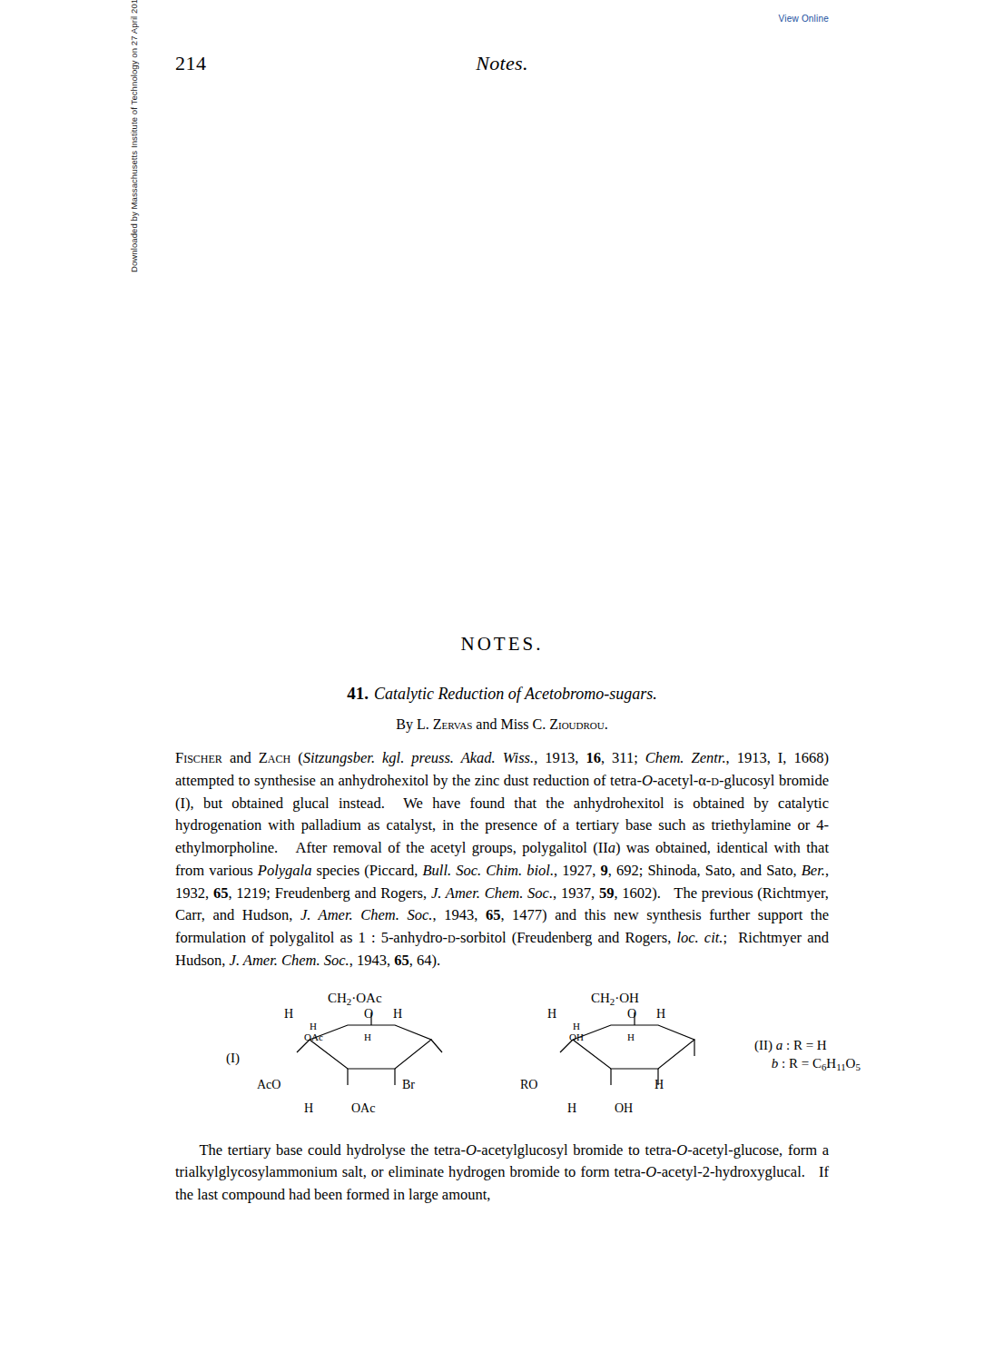View Online
Downloaded by Massachusetts Institute of Technology on 27 April 2011 Published on 01 January 1956 on http://pubs.rsc.org | doi:10.1039/JR9560000214
214
Notes.
NOTES.
41. Catalytic Reduction of Acetobromo-sugars.
By L. Zervas and Miss C. Zioudrou.
Fischer and Zach (Sitzungsber. kgl. preuss. Akad. Wiss., 1913, 16, 311; Chem. Zentr., 1913, I, 1668) attempted to synthesise an anhydrohexitol by the zinc dust reduction of tetra-O-acetyl-α-d-glucosyl bromide (I), but obtained glucal instead. We have found that the anhydrohexitol is obtained by catalytic hydrogenation with palladium as catalyst, in the presence of a tertiary base such as triethylamine or 4-ethylmorpholine. After removal of the acetyl groups, polygalitol (IIa) was obtained, identical with that from various Polygala species (Piccard, Bull. Soc. Chim. biol., 1927, 9, 692; Shinoda, Sato, and Sato, Ber., 1932, 65, 1219; Freudenberg and Rogers, J. Amer. Chem. Soc., 1937, 59, 1602). The previous (Richtmyer, Carr, and Hudson, J. Amer. Chem. Soc., 1943, 65, 1477) and this new synthesis further support the formulation of polygalitol as 1 : 5-anhydro-d-sorbitol (Freudenberg and Rogers, loc. cit.; Richtmyer and Hudson, J. Amer. Chem. Soc., 1943, 65, 64).
(I)
CH2·OAc
H
O
H
H
OAc
H
AcO
Br
H
OAc
CH2·OH
H
O
H
H
OH
H
RO
H
H
OH
(II) a : R = H
b : R = C6H11O5
The tertiary base could hydrolyse the tetra-O-acetylglucosyl bromide to tetra-O-acetyl-glucose, form a trialkylglycosylammonium salt, or eliminate hydrogen bromide to form tetra-O-acetyl-2-hydroxyglucal. If the last compound had been formed in large amount,